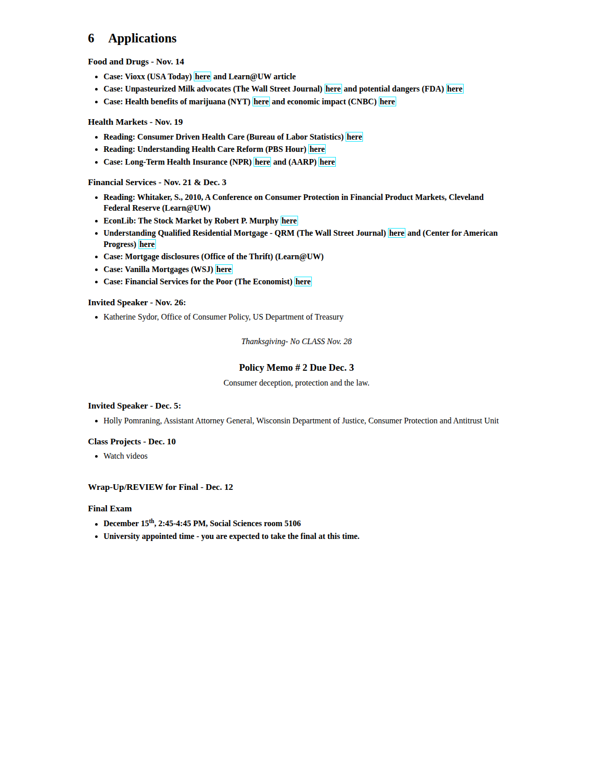6 Applications
Food and Drugs - Nov. 14
Case: Vioxx (USA Today) here and Learn@UW article
Case: Unpasteurized Milk advocates (The Wall Street Journal) here and potential dangers (FDA) here
Case: Health benefits of marijuana (NYT) here and economic impact (CNBC) here
Health Markets - Nov. 19
Reading: Consumer Driven Health Care (Bureau of Labor Statistics) here
Reading: Understanding Health Care Reform (PBS Hour) here
Case: Long-Term Health Insurance (NPR) here and (AARP) here
Financial Services - Nov. 21 & Dec. 3
Reading: Whitaker, S., 2010, A Conference on Consumer Protection in Financial Product Markets, Cleveland Federal Reserve (Learn@UW)
EconLib: The Stock Market by Robert P. Murphy here
Understanding Qualified Residential Mortgage - QRM (The Wall Street Journal) here and (Center for American Progress) here
Case: Mortgage disclosures (Office of the Thrift) (Learn@UW)
Case: Vanilla Mortgages (WSJ) here
Case: Financial Services for the Poor (The Economist) here
Invited Speaker - Nov. 26:
Katherine Sydor, Office of Consumer Policy, US Department of Treasury
Thanksgiving- No CLASS Nov. 28
Policy Memo # 2 Due Dec. 3
Consumer deception, protection and the law.
Invited Speaker - Dec. 5:
Holly Pomraning, Assistant Attorney General, Wisconsin Department of Justice, Consumer Protection and Antitrust Unit
Class Projects - Dec. 10
Watch videos
Wrap-Up/REVIEW for Final - Dec. 12
Final Exam
December 15th, 2:45-4:45 PM, Social Sciences room 5106
University appointed time - you are expected to take the final at this time.